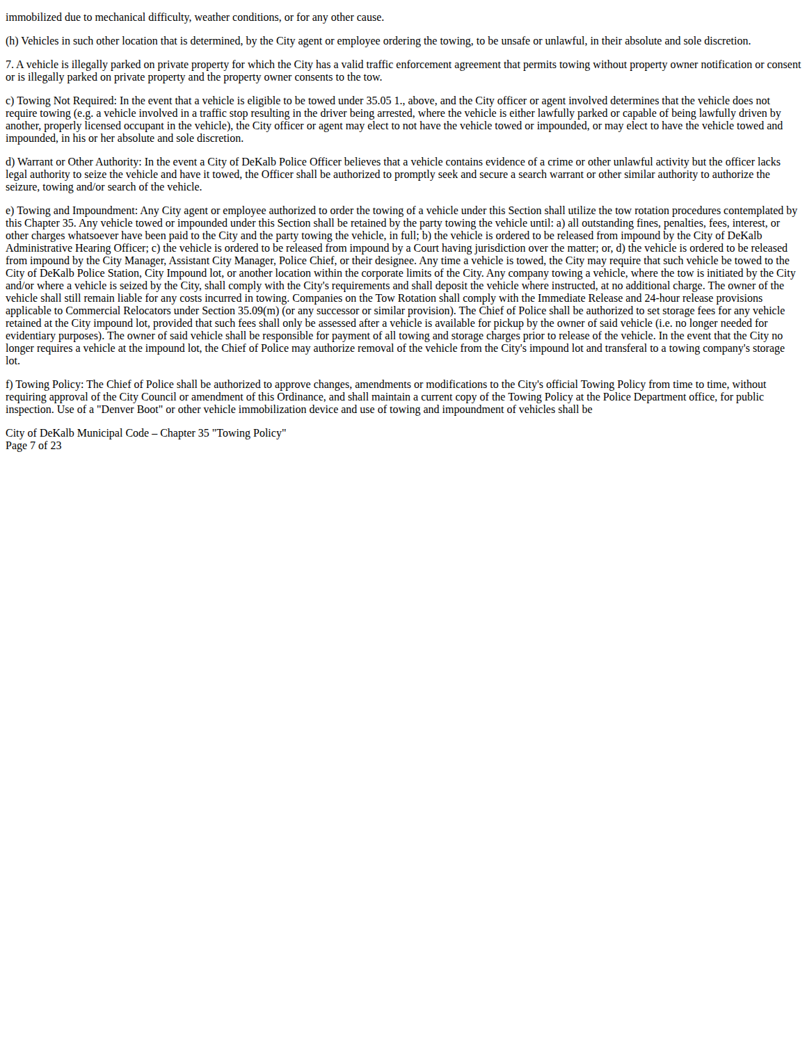immobilized due to mechanical difficulty, weather conditions, or for any other cause.
(h) Vehicles in such other location that is determined, by the City agent or employee ordering the towing, to be unsafe or unlawful, in their absolute and sole discretion.
7. A vehicle is illegally parked on private property for which the City has a valid traffic enforcement agreement that permits towing without property owner notification or consent or is illegally parked on private property and the property owner consents to the tow.
c) Towing Not Required: In the event that a vehicle is eligible to be towed under 35.05 1., above, and the City officer or agent involved determines that the vehicle does not require towing (e.g. a vehicle involved in a traffic stop resulting in the driver being arrested, where the vehicle is either lawfully parked or capable of being lawfully driven by another, properly licensed occupant in the vehicle), the City officer or agent may elect to not have the vehicle towed or impounded, or may elect to have the vehicle towed and impounded, in his or her absolute and sole discretion.
d) Warrant or Other Authority: In the event a City of DeKalb Police Officer believes that a vehicle contains evidence of a crime or other unlawful activity but the officer lacks legal authority to seize the vehicle and have it towed, the Officer shall be authorized to promptly seek and secure a search warrant or other similar authority to authorize the seizure, towing and/or search of the vehicle.
e) Towing and Impoundment: Any City agent or employee authorized to order the towing of a vehicle under this Section shall utilize the tow rotation procedures contemplated by this Chapter 35. Any vehicle towed or impounded under this Section shall be retained by the party towing the vehicle until: a) all outstanding fines, penalties, fees, interest, or other charges whatsoever have been paid to the City and the party towing the vehicle, in full; b) the vehicle is ordered to be released from impound by the City of DeKalb Administrative Hearing Officer; c) the vehicle is ordered to be released from impound by a Court having jurisdiction over the matter; or, d) the vehicle is ordered to be released from impound by the City Manager, Assistant City Manager, Police Chief, or their designee. Any time a vehicle is towed, the City may require that such vehicle be towed to the City of DeKalb Police Station, City Impound lot, or another location within the corporate limits of the City. Any company towing a vehicle, where the tow is initiated by the City and/or where a vehicle is seized by the City, shall comply with the City's requirements and shall deposit the vehicle where instructed, at no additional charge. The owner of the vehicle shall still remain liable for any costs incurred in towing. Companies on the Tow Rotation shall comply with the Immediate Release and 24-hour release provisions applicable to Commercial Relocators under Section 35.09(m) (or any successor or similar provision). The Chief of Police shall be authorized to set storage fees for any vehicle retained at the City impound lot, provided that such fees shall only be assessed after a vehicle is available for pickup by the owner of said vehicle (i.e. no longer needed for evidentiary purposes). The owner of said vehicle shall be responsible for payment of all towing and storage charges prior to release of the vehicle. In the event that the City no longer requires a vehicle at the impound lot, the Chief of Police may authorize removal of the vehicle from the City's impound lot and transferal to a towing company's storage lot.
f) Towing Policy: The Chief of Police shall be authorized to approve changes, amendments or modifications to the City's official Towing Policy from time to time, without requiring approval of the City Council or amendment of this Ordinance, and shall maintain a current copy of the Towing Policy at the Police Department office, for public inspection. Use of a "Denver Boot" or other vehicle immobilization device and use of towing and impoundment of vehicles shall be
City of DeKalb Municipal Code – Chapter 35 "Towing Policy"
Page 7 of 23